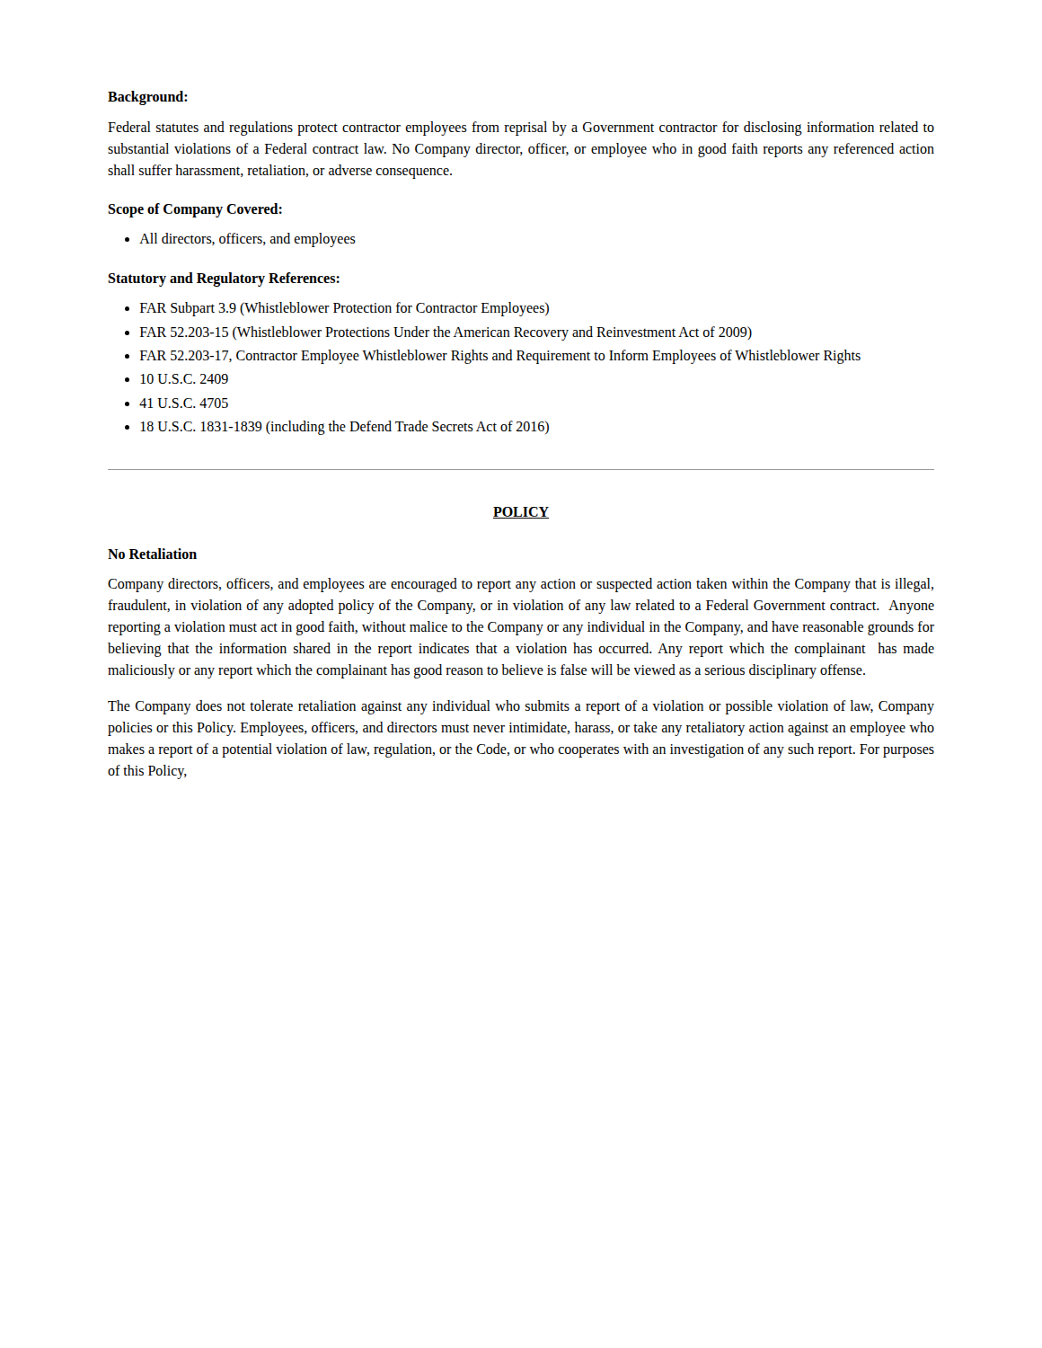Background:
Federal statutes and regulations protect contractor employees from reprisal by a Government contractor for disclosing information related to substantial violations of a Federal contract law. No Company director, officer, or employee who in good faith reports any referenced action shall suffer harassment, retaliation, or adverse consequence.
Scope of Company Covered:
All directors, officers, and employees
Statutory and Regulatory References:
FAR Subpart 3.9 (Whistleblower Protection for Contractor Employees)
FAR 52.203-15 (Whistleblower Protections Under the American Recovery and Reinvestment Act of 2009)
FAR 52.203-17, Contractor Employee Whistleblower Rights and Requirement to Inform Employees of Whistleblower Rights
10 U.S.C. 2409
41 U.S.C. 4705
18 U.S.C. 1831-1839 (including the Defend Trade Secrets Act of 2016)
POLICY
No Retaliation
Company directors, officers, and employees are encouraged to report any action or suspected action taken within the Company that is illegal, fraudulent, in violation of any adopted policy of the Company, or in violation of any law related to a Federal Government contract. Anyone reporting a violation must act in good faith, without malice to the Company or any individual in the Company, and have reasonable grounds for believing that the information shared in the report indicates that a violation has occurred. Any report which the complainant has made maliciously or any report which the complainant has good reason to believe is false will be viewed as a serious disciplinary offense.
The Company does not tolerate retaliation against any individual who submits a report of a violation or possible violation of law, Company policies or this Policy. Employees, officers, and directors must never intimidate, harass, or take any retaliatory action against an employee who makes a report of a potential violation of law, regulation, or the Code, or who cooperates with an investigation of any such report. For purposes of this Policy,